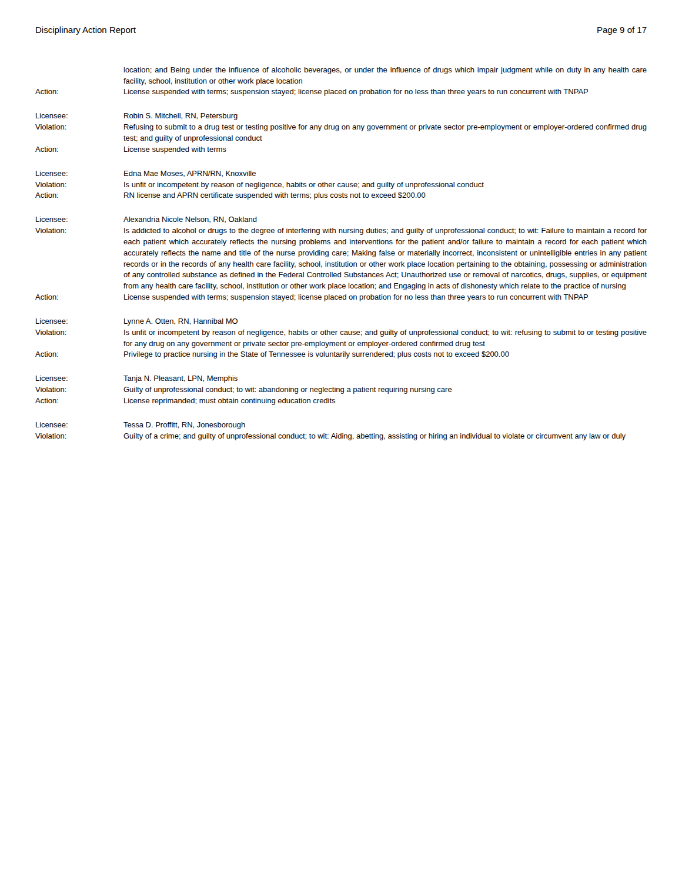Disciplinary Action Report Page 9 of 17
location; and Being under the influence of alcoholic beverages, or under the influence of drugs which impair judgment while on duty in any health care facility, school, institution or other work place location
Action:
License suspended with terms; suspension stayed; license placed on probation for no less than three years to run concurrent with TNPAP
Licensee:
Robin S. Mitchell, RN, Petersburg
Violation:
Refusing to submit to a drug test or testing positive for any drug on any government or private sector pre-employment or employer-ordered confirmed drug test; and guilty of unprofessional conduct
Action:
License suspended with terms
Licensee:
Edna Mae Moses, APRN/RN, Knoxville
Violation:
Is unfit or incompetent by reason of negligence, habits or other cause; and guilty of unprofessional conduct
Action:
RN license and APRN certificate suspended with terms; plus costs not to exceed $200.00
Licensee:
Alexandria Nicole Nelson, RN, Oakland
Violation:
Is addicted to alcohol or drugs to the degree of interfering with nursing duties; and guilty of unprofessional conduct; to wit: Failure to maintain a record for each patient which accurately reflects the nursing problems and interventions for the patient and/or failure to maintain a record for each patient which accurately reflects the name and title of the nurse providing care; Making false or materially incorrect, inconsistent or unintelligible entries in any patient records or in the records of any health care facility, school, institution or other work place location pertaining to the obtaining, possessing or administration of any controlled substance as defined in the Federal Controlled Substances Act; Unauthorized use or removal of narcotics, drugs, supplies, or equipment from any health care facility, school, institution or other work place location; and Engaging in acts of dishonesty which relate to the practice of nursing
Action:
License suspended with terms; suspension stayed; license placed on probation for no less than three years to run concurrent with TNPAP
Licensee:
Lynne A. Otten, RN, Hannibal MO
Violation:
Is unfit or incompetent by reason of negligence, habits or other cause; and guilty of unprofessional conduct; to wit: refusing to submit to or testing positive for any drug on any government or private sector pre-employment or employer-ordered confirmed drug test
Action:
Privilege to practice nursing in the State of Tennessee is voluntarily surrendered; plus costs not to exceed $200.00
Licensee:
Tanja N. Pleasant, LPN, Memphis
Violation:
Guilty of unprofessional conduct; to wit: abandoning or neglecting a patient requiring nursing care
Action:
License reprimanded; must obtain continuing education credits
Licensee:
Tessa D. Proffitt, RN, Jonesborough
Violation:
Guilty of a crime; and guilty of unprofessional conduct; to wit: Aiding, abetting, assisting or hiring an individual to violate or circumvent any law or duly